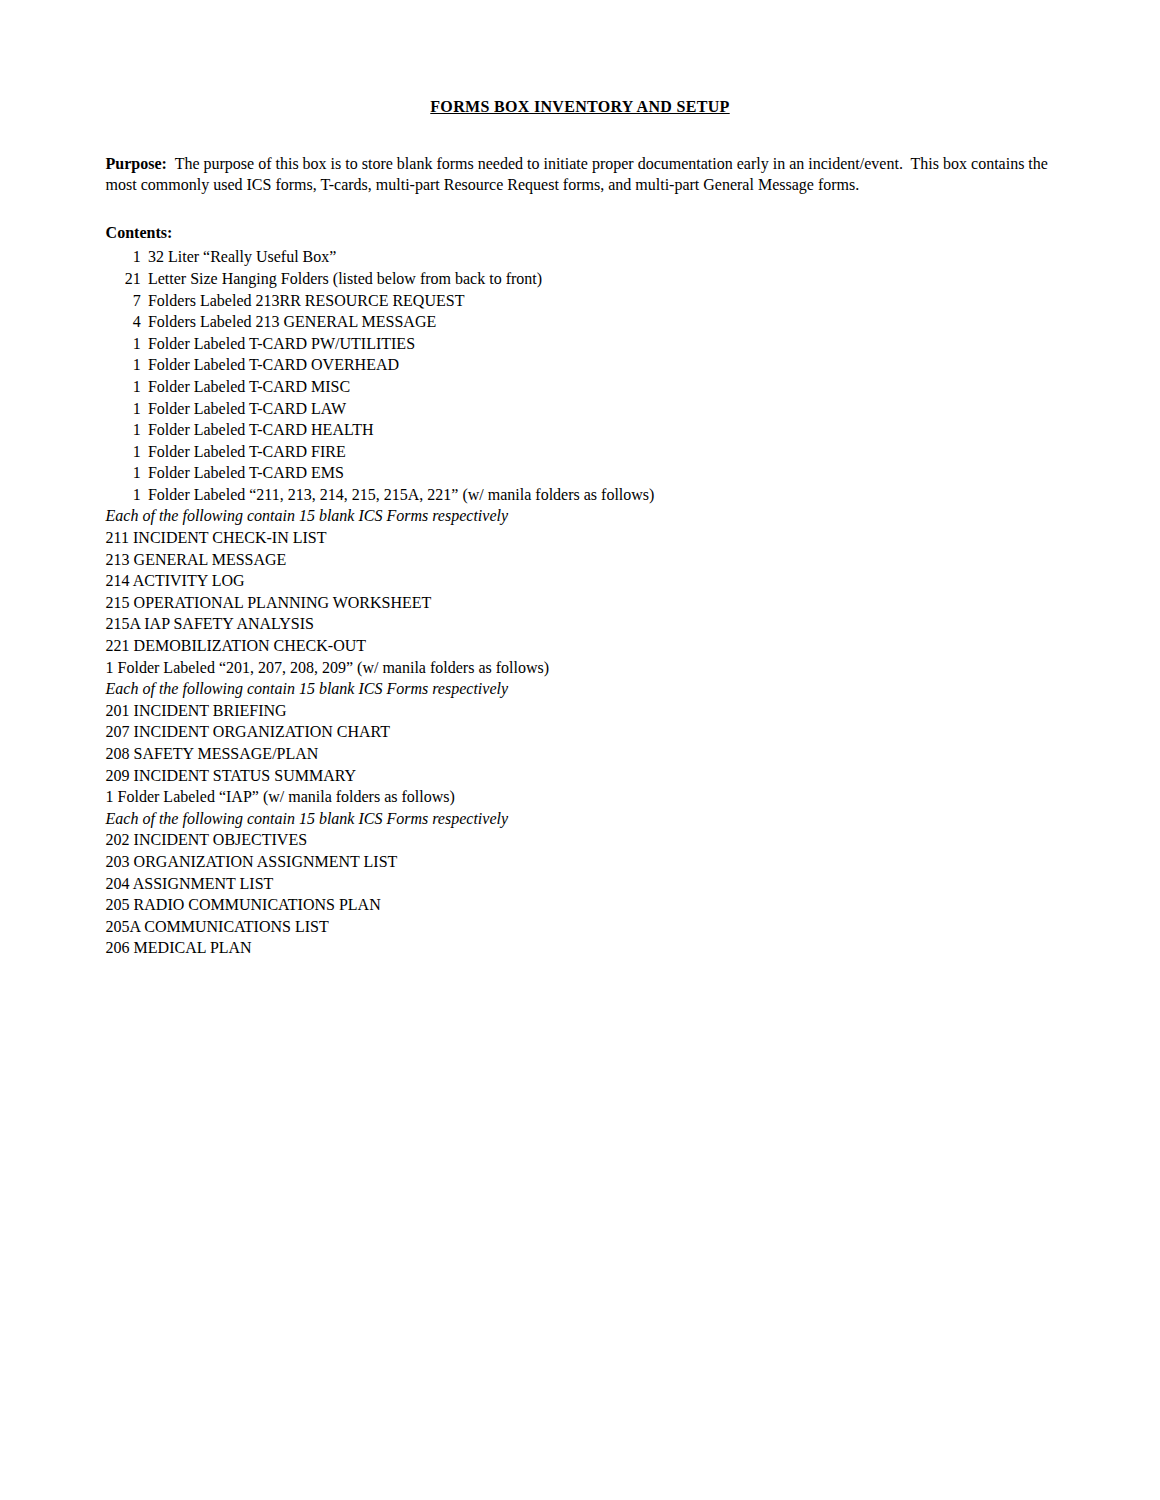FORMS BOX INVENTORY AND SETUP
Purpose: The purpose of this box is to store blank forms needed to initiate proper documentation early in an incident/event. This box contains the most commonly used ICS forms, T-cards, multi-part Resource Request forms, and multi-part General Message forms.
Contents:
132 Liter “Really Useful Box”
21 Letter Size Hanging Folders (listed below from back to front)
7 Folders Labeled 213RR RESOURCE REQUEST
4 Folders Labeled 213 GENERAL MESSAGE
1 Folder Labeled T-CARD PW/UTILITIES
1 Folder Labeled T-CARD OVERHEAD
1 Folder Labeled T-CARD MISC
1 Folder Labeled T-CARD LAW
1 Folder Labeled T-CARD HEALTH
1 Folder Labeled T-CARD FIRE
1 Folder Labeled T-CARD EMS
1 Folder Labeled “211, 213, 214, 215, 215A, 221” (w/ manila folders as follows)
Each of the following contain 15 blank ICS Forms respectively
211 INCIDENT CHECK-IN LIST
213 GENERAL MESSAGE
214 ACTIVITY LOG
215 OPERATIONAL PLANNING WORKSHEET
215A IAP SAFETY ANALYSIS
221 DEMOBILIZATION CHECK-OUT
1 Folder Labeled “201, 207, 208, 209” (w/ manila folders as follows)
Each of the following contain 15 blank ICS Forms respectively
201 INCIDENT BRIEFING
207 INCIDENT ORGANIZATION CHART
208 SAFETY MESSAGE/PLAN
209 INCIDENT STATUS SUMMARY
1 Folder Labeled “IAP” (w/ manila folders as follows)
Each of the following contain 15 blank ICS Forms respectively
202 INCIDENT OBJECTIVES
203 ORGANIZATION ASSIGNMENT LIST
204 ASSIGNMENT LIST
205 RADIO COMMUNICATIONS PLAN
205A COMMUNICATIONS LIST
206 MEDICAL PLAN